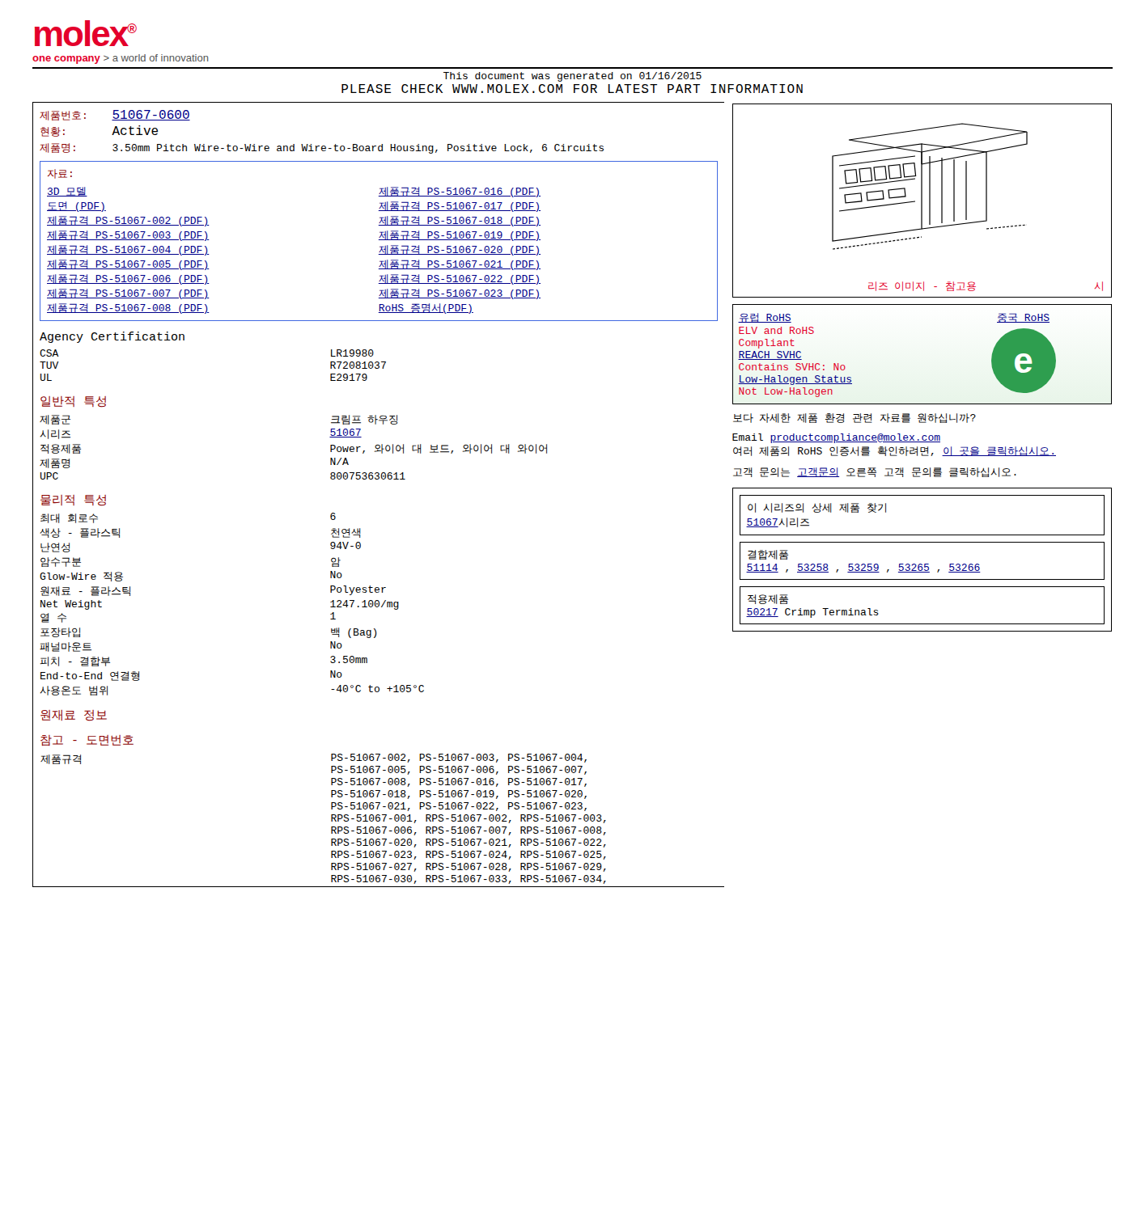molex®
one company > a world of innovation
This document was generated on 01/16/2015
PLEASE CHECK WWW.MOLEX.COM FOR LATEST PART INFORMATION
| / 제품번호: / 51067-0600 / / 현황: / Active / / 제품명: / 3.50mm Pitch Wire-to-Wire and Wire-to-Board Housing, Positive Lock, 6 Circuits / 자료: / 3D 모델 / 제품규격 PS-51067-016 (PDF) / / 도면 (PDF) / 제품규격 PS-51067-017 (PDF) / / 제품규격 PS-51067-002 (PDF) / 제품규격 PS-51067-018 (PDF) / / 제품규격 PS-51067-003 (PDF) / 제품규격 PS-51067-019 (PDF) / / 제품규격 PS-51067-004 (PDF) / 제품규격 PS-51067-020 (PDF) / / 제품규격 PS-51067-005 (PDF) / 제품규격 PS-51067-021 (PDF) / / 제품규격 PS-51067-006 (PDF) / 제품규격 PS-51067-022 (PDF) / / 제품규격 PS-51067-007 (PDF) / 제품규격 PS-51067-023 (PDF) / / 제품규격 PS-51067-008 (PDF) / RoHS 증명서(PDF) / Agency Certification / CSA / LR19980 / / TUV / R72081037 / / UL / E29179 / 일반적 특성 / 제품군 / 크림프 하우징 / / 시리즈 / 51067 / / 적용제품 / Power, 와이어 대 보드, 와이어 대 와이어 / / 제품명 / N/A / / UPC / 800753630611 / 물리적 특성 / 최대 회로수 / 6 / / 색상 - 플라스틱 / 천연색 / / 난연성 / 94V-0 / / 암수구분 / 암 / / Glow-Wire 적용 / No / / 원재료 - 플라스틱 / Polyester / / Net Weight / 1247.100/mg / / 열 수 / 1 / / 포장타입 / 백 (Bag) / / 패널마운트 / No / / 피치 - 결합부 / 3.50mm / / End-to-End 연결형 / No / / 사용온도 범위 / -40°C to +105°C / 원재료 정보 참고 - 도면번호 / 제품규격 / PS-51067-002, PS-51067-003, PS-51067-004, PS-51067-005, PS-51067-006, PS-51067-007, PS-51067-008, PS-51067-016, PS-51067-017, PS-51067-018, PS-51067-019, PS-51067-020, PS-51067-021, PS-51067-022, PS-51067-023, RPS-51067-001, RPS-51067-002, RPS-51067-003, RPS-51067-006, RPS-51067-007, RPS-51067-008, RPS-51067-020, RPS-51067-021, RPS-51067-022, RPS-51067-023, RPS-51067-024, RPS-51067-025, RPS-51067-027, RPS-51067-028, RPS-51067-029, RPS-51067-030, RPS-51067-033, RPS-51067-034, / | 리즈 이미지 - 참고용 시 / 유럽 RoHS ELV and RoHS Compliant REACH SVHC Contains SVHC: No Low-Halogen Status Not Low-Halogen / 중국 RoHS e / 보다 자세한 제품 환경 관련 자료를 원하십니까? Email productcompliance@molex.com 여러 제품의 RoHS 인증서를 확인하려면, 이 곳을 클릭하십시오. 고객 문의는 고객문의 오른쪽 고객 문의를 클릭하십시오. 이 시리즈의 상세 제품 찾기 51067 시리즈 결합제품 51114 , 53258 , 53259 , 53265 , 53266 적용제품 50217 Crimp Terminals |